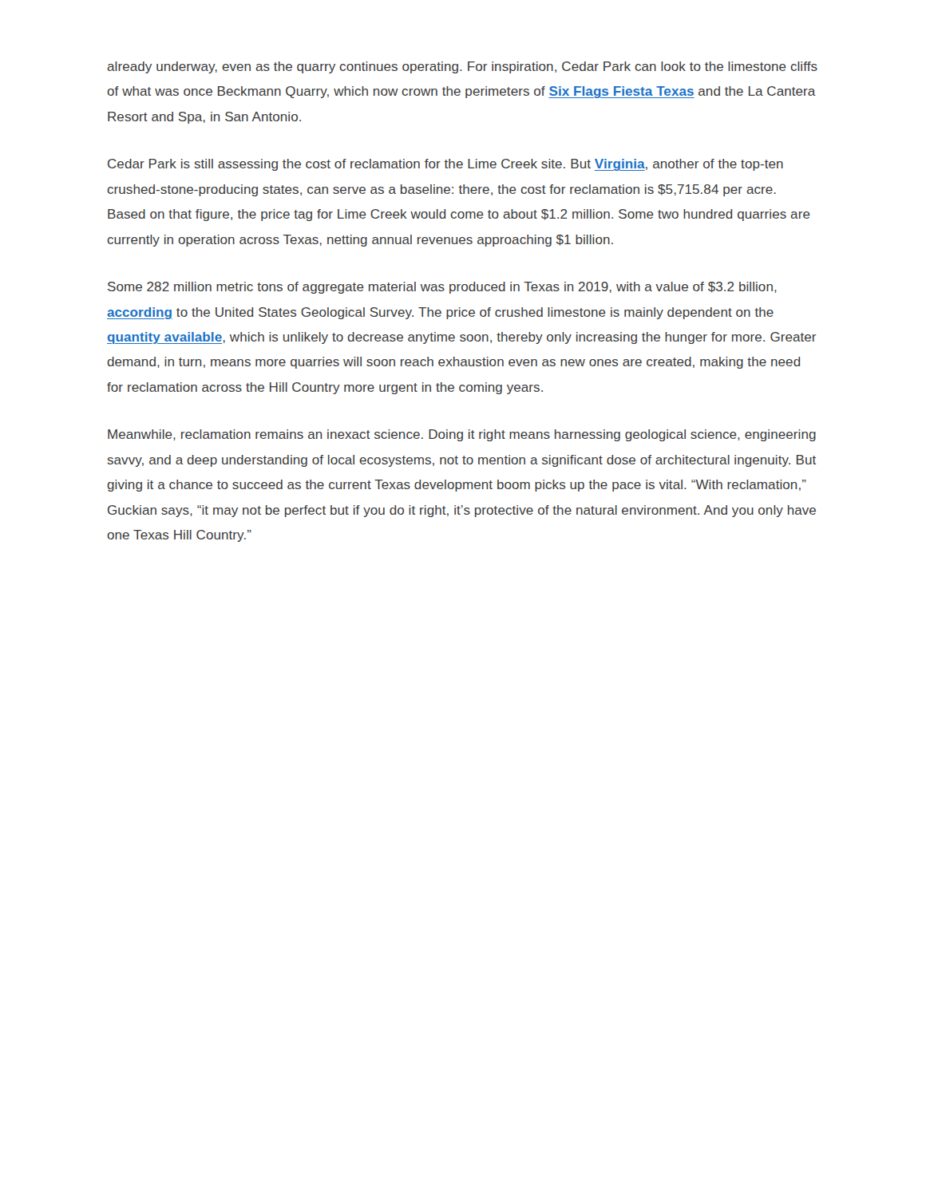already underway, even as the quarry continues operating. For inspiration, Cedar Park can look to the limestone cliffs of what was once Beckmann Quarry, which now crown the perimeters of Six Flags Fiesta Texas and the La Cantera Resort and Spa, in San Antonio.
Cedar Park is still assessing the cost of reclamation for the Lime Creek site. But Virginia, another of the top-ten crushed-stone-producing states, can serve as a baseline: there, the cost for reclamation is $5,715.84 per acre. Based on that figure, the price tag for Lime Creek would come to about $1.2 million. Some two hundred quarries are currently in operation across Texas, netting annual revenues approaching $1 billion.
Some 282 million metric tons of aggregate material was produced in Texas in 2019, with a value of $3.2 billion, according to the United States Geological Survey. The price of crushed limestone is mainly dependent on the quantity available, which is unlikely to decrease anytime soon, thereby only increasing the hunger for more. Greater demand, in turn, means more quarries will soon reach exhaustion even as new ones are created, making the need for reclamation across the Hill Country more urgent in the coming years.
Meanwhile, reclamation remains an inexact science. Doing it right means harnessing geological science, engineering savvy, and a deep understanding of local ecosystems, not to mention a significant dose of architectural ingenuity. But giving it a chance to succeed as the current Texas development boom picks up the pace is vital. “With reclamation,” Guckian says, “it may not be perfect but if you do it right, it’s protective of the natural environment. And you only have one Texas Hill Country.”